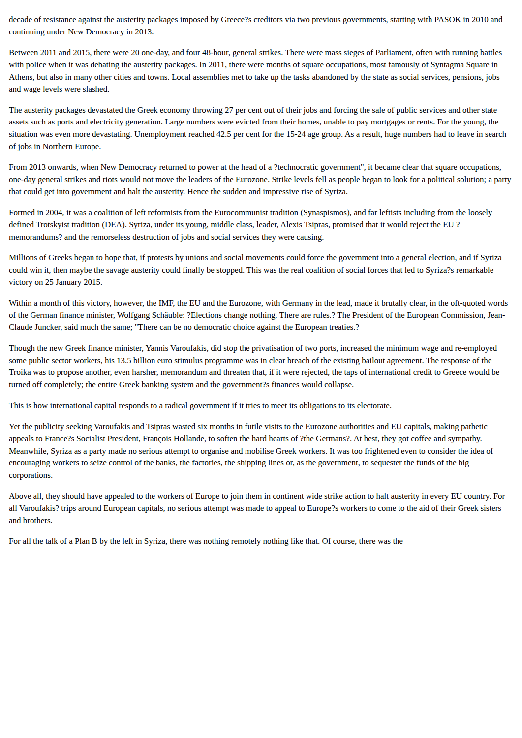decade of resistance against the austerity packages imposed by Greece?s creditors via two previous governments, starting with PASOK in 2010 and continuing under New Democracy in 2013.
Between 2011 and 2015, there were 20 one-day, and four 48-hour, general strikes. There were mass sieges of Parliament, often with running battles with police when it was debating the austerity packages. In 2011, there were months of square occupations, most famously of Syntagma Square in Athens, but also in many other cities and towns. Local assemblies met to take up the tasks abandoned by the state as social services, pensions, jobs and wage levels were slashed.
The austerity packages devastated the Greek economy throwing 27 per cent out of their jobs and forcing the sale of public services and other state assets such as ports and electricity generation. Large numbers were evicted from their homes, unable to pay mortgages or rents. For the young, the situation was even more devastating. Unemployment reached 42.5 per cent for the 15-24 age group. As a result, huge numbers had to leave in search of jobs in Northern Europe.
From 2013 onwards, when New Democracy returned to power at the head of a ?technocratic government", it became clear that square occupations, one-day general strikes and riots would not move the leaders of the Eurozone. Strike levels fell as people began to look for a political solution; a party that could get into government and halt the austerity. Hence the sudden and impressive rise of Syriza.
Formed in 2004, it was a coalition of left reformists from the Eurocommunist tradition (Synaspismos), and far leftists including from the loosely defined Trotskyist tradition (DEA). Syriza, under its young, middle class, leader, Alexis Tsipras, promised that it would reject the EU ?memorandums? and the remorseless destruction of jobs and social services they were causing.
Millions of Greeks began to hope that, if protests by unions and social movements could force the government into a general election, and if Syriza could win it, then maybe the savage austerity could finally be stopped. This was the real coalition of social forces that led to Syriza?s remarkable victory on 25 January 2015.
Within a month of this victory, however, the IMF, the EU and the Eurozone, with Germany in the lead, made it brutally clear, in the oft-quoted words of the German finance minister, Wolfgang Schäuble: ?Elections change nothing. There are rules.? The President of the European Commission, Jean-Claude Juncker, said much the same; "There can be no democratic choice against the European treaties.?
Though the new Greek finance minister, Yannis Varoufakis, did stop the privatisation of two ports, increased the minimum wage and re-employed some public sector workers, his 13.5 billion euro stimulus programme was in clear breach of the existing bailout agreement. The response of the Troika was to propose another, even harsher, memorandum and threaten that, if it were rejected, the taps of international credit to Greece would be turned off completely; the entire Greek banking system and the government?s finances would collapse.
This is how international capital responds to a radical government if it tries to meet its obligations to its electorate.
Yet the publicity seeking Varoufakis and Tsipras wasted six months in futile visits to the Eurozone authorities and EU capitals, making pathetic appeals to France?s Socialist President, François Hollande, to soften the hard hearts of ?the Germans?. At best, they got coffee and sympathy. Meanwhile, Syriza as a party made no serious attempt to organise and mobilise Greek workers. It was too frightened even to consider the idea of encouraging workers to seize control of the banks, the factories, the shipping lines or, as the government, to sequester the funds of the big corporations.
Above all, they should have appealed to the workers of Europe to join them in continent wide strike action to halt austerity in every EU country. For all Varoufakis? trips around European capitals, no serious attempt was made to appeal to Europe?s workers to come to the aid of their Greek sisters and brothers.
For all the talk of a Plan B by the left in Syriza, there was nothing remotely nothing like that. Of course, there was the